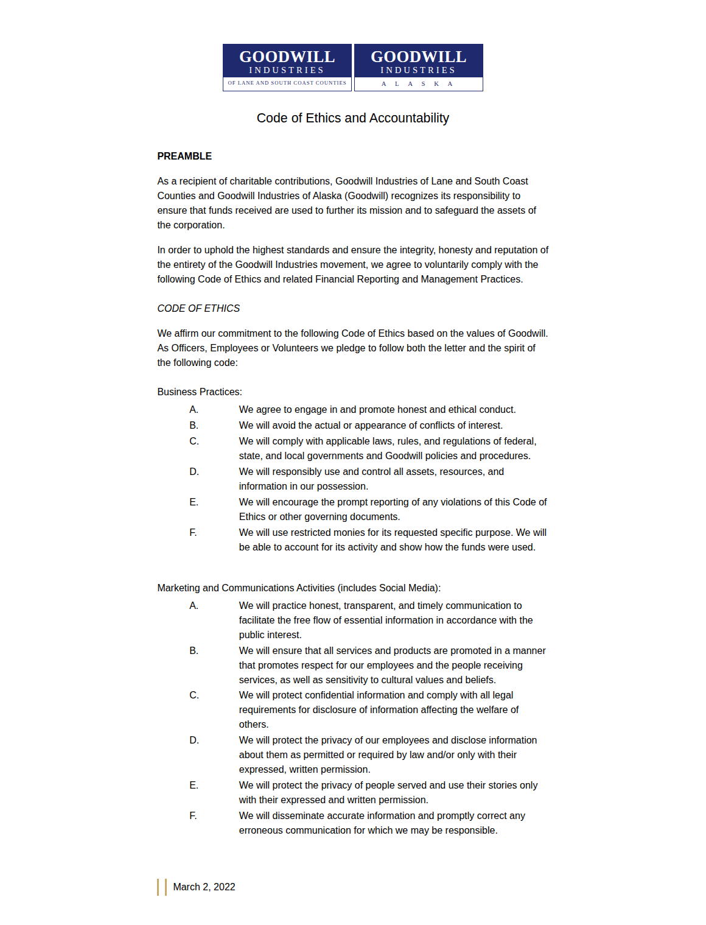GOODWILL
INDUSTRIES
OF LANE AND SOUTH COAST COUNTIES
GOODWILL
INDUSTRIES
A L A S K A
Code of Ethics and Accountability
PREAMBLE
As a recipient of charitable contributions, Goodwill Industries of Lane and South Coast Counties and Goodwill Industries of Alaska (Goodwill) recognizes its responsibility to ensure that funds received are used to further its mission and to safeguard the assets of the corporation.
In order to uphold the highest standards and ensure the integrity, honesty and reputation of the entirety of the Goodwill Industries movement, we agree to voluntarily comply with the following Code of Ethics and related Financial Reporting and Management Practices.
CODE OF ETHICS
We affirm our commitment to the following Code of Ethics based on the values of Goodwill. As Officers, Employees or Volunteers we pledge to follow both the letter and the spirit of the following code:
Business Practices:
A. We agree to engage in and promote honest and ethical conduct.
B. We will avoid the actual or appearance of conflicts of interest.
C. We will comply with applicable laws, rules, and regulations of federal, state, and local governments and Goodwill policies and procedures.
D. We will responsibly use and control all assets, resources, and information in our possession.
E. We will encourage the prompt reporting of any violations of this Code of Ethics or other governing documents.
F. We will use restricted monies for its requested specific purpose. We will be able to account for its activity and show how the funds were used.
Marketing and Communications Activities (includes Social Media):
A. We will practice honest, transparent, and timely communication to facilitate the free flow of essential information in accordance with the public interest.
B. We will ensure that all services and products are promoted in a manner that promotes respect for our employees and the people receiving services, as well as sensitivity to cultural values and beliefs.
C. We will protect confidential information and comply with all legal requirements for disclosure of information affecting the welfare of others.
D. We will protect the privacy of our employees and disclose information about them as permitted or required by law and/or only with their expressed, written permission.
E. We will protect the privacy of people served and use their stories only with their expressed and written permission.
F. We will disseminate accurate information and promptly correct any erroneous communication for which we may be responsible.
March 2, 2022